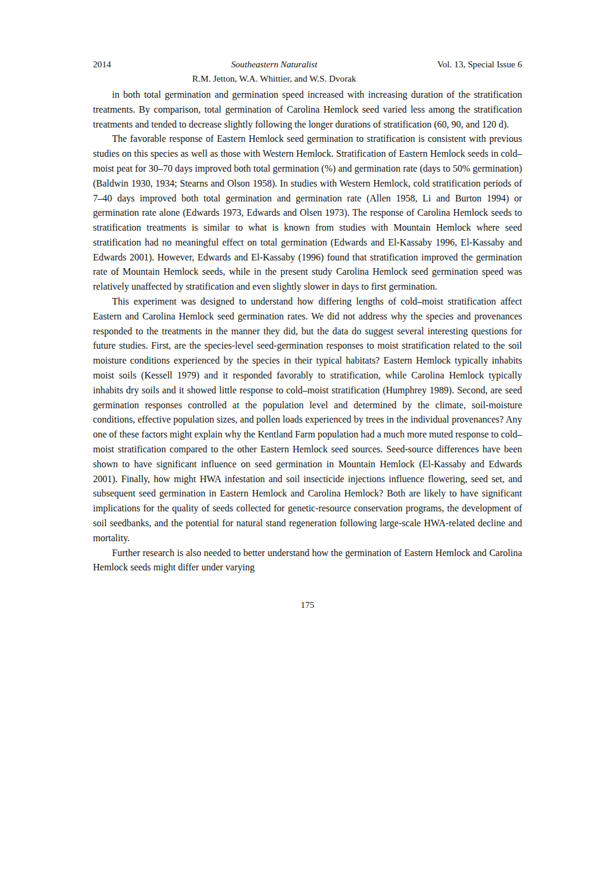2014 Southeastern Naturalist R.M. Jetton, W.A. Whittier, and W.S. Dvorak Vol. 13, Special Issue 6
in both total germination and germination speed increased with increasing duration of the stratification treatments. By comparison, total germination of Carolina Hemlock seed varied less among the stratification treatments and tended to decrease slightly following the longer durations of stratification (60, 90, and 120 d).
The favorable response of Eastern Hemlock seed germination to stratification is consistent with previous studies on this species as well as those with Western Hemlock. Stratification of Eastern Hemlock seeds in cold–moist peat for 30–70 days improved both total germination (%) and germination rate (days to 50% germination) (Baldwin 1930, 1934; Stearns and Olson 1958). In studies with Western Hemlock, cold stratification periods of 7–40 days improved both total germination and germination rate (Allen 1958, Li and Burton 1994) or germination rate alone (Edwards 1973, Edwards and Olsen 1973). The response of Carolina Hemlock seeds to stratification treatments is similar to what is known from studies with Mountain Hemlock where seed stratification had no meaningful effect on total germination (Edwards and El-Kassaby 1996, El-Kassaby and Edwards 2001). However, Edwards and El-Kassaby (1996) found that stratification improved the germination rate of Mountain Hemlock seeds, while in the present study Carolina Hemlock seed germination speed was relatively unaffected by stratification and even slightly slower in days to first germination.
This experiment was designed to understand how differing lengths of cold–moist stratification affect Eastern and Carolina Hemlock seed germination rates. We did not address why the species and provenances responded to the treatments in the manner they did, but the data do suggest several interesting questions for future studies. First, are the species-level seed-germination responses to moist stratification related to the soil moisture conditions experienced by the species in their typical habitats? Eastern Hemlock typically inhabits moist soils (Kessell 1979) and it responded favorably to stratification, while Carolina Hemlock typically inhabits dry soils and it showed little response to cold–moist stratification (Humphrey 1989). Second, are seed germination responses controlled at the population level and determined by the climate, soil-moisture conditions, effective population sizes, and pollen loads experienced by trees in the individual provenances? Any one of these factors might explain why the Kentland Farm population had a much more muted response to cold–moist stratification compared to the other Eastern Hemlock seed sources. Seed-source differences have been shown to have significant influence on seed germination in Mountain Hemlock (El-Kassaby and Edwards 2001). Finally, how might HWA infestation and soil insecticide injections influence flowering, seed set, and subsequent seed germination in Eastern Hemlock and Carolina Hemlock? Both are likely to have significant implications for the quality of seeds collected for genetic-resource conservation programs, the development of soil seedbanks, and the potential for natural stand regeneration following large-scale HWA-related decline and mortality.
Further research is also needed to better understand how the germination of Eastern Hemlock and Carolina Hemlock seeds might differ under varying
175